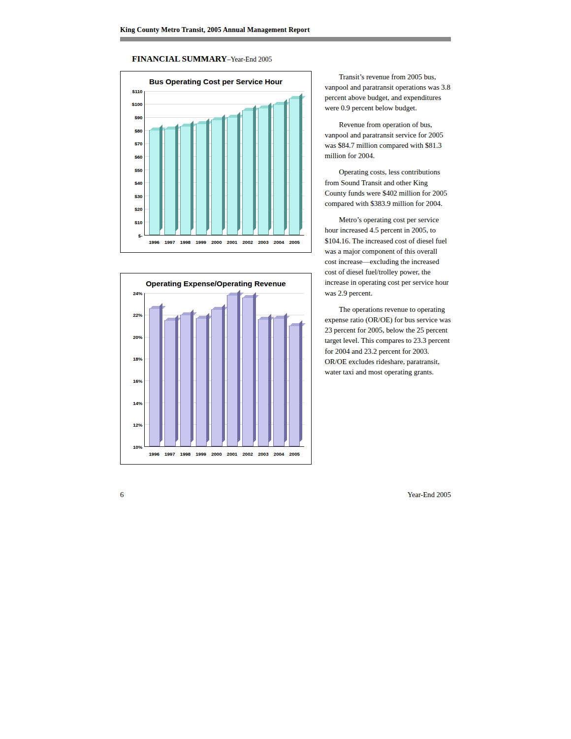King County Metro Transit, 2005 Annual Management Report
FINANCIAL SUMMARY–Year-End 2005
Bus Operating Cost per Service Hour
$110 $100 $90 $80 $70 $60 $50 $40 $30 $20 $10 $-
19961997199819992000 20012002200320042005
Operating Expense/Operating Revenue
24% 22% 20% 18% 16% 14% 12% 10%
19961997199819992000 20012002200320042005
Transit’s revenue from 2005 bus, vanpool and paratransit operations was 3.8 percent above budget, and expenditures were 0.9 percent below budget.
Revenue from operation of bus, vanpool and paratransit service for 2005 was $84.7 million compared with $81.3 million for 2004.
Operating costs, less contributions from Sound Transit and other King County funds were $402 million for 2005 compared with $383.9 million for 2004.
Metro’s operating cost per service hour increased 4.5 percent in 2005, to $104.16. The increased cost of diesel fuel was a major component of this overall cost increase—excluding the increased cost of diesel fuel/trolley power, the increase in operating cost per service hour was 2.9 percent.
The operations revenue to operating expense ratio (OR/OE) for bus service was 23 percent for 2005, below the 25 percent target level. This compares to 23.3 percent for 2004 and 23.2 percent for 2003. OR/OE excludes rideshare, paratransit, water taxi and most operating grants.
6
Year-End 2005